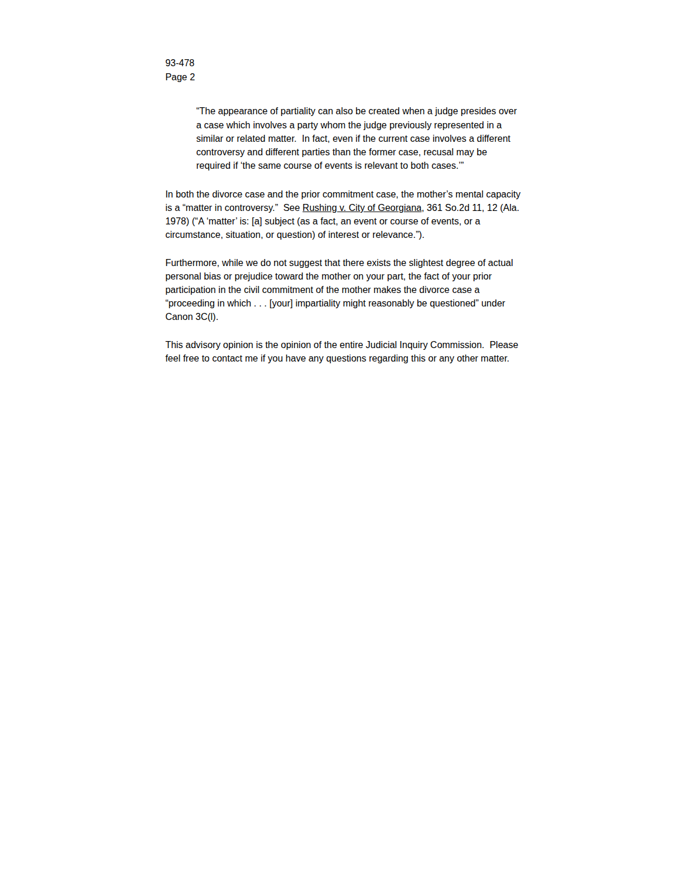93-478
Page 2
“The appearance of partiality can also be created when a judge presides over a case which involves a party whom the judge previously represented in a similar or related matter. In fact, even if the current case involves a different controversy and different parties than the former case, recusal may be required if ‘the same course of events is relevant to both cases.’”
In both the divorce case and the prior commitment case, the mother’s mental capacity is a “matter in controversy.” See Rushing v. City of Georgiana, 361 So.2d 11, 12 (Ala. 1978) (“A ‘matter’ is: [a] subject (as a fact, an event or course of events, or a circumstance, situation, or question) of interest or relevance.”).
Furthermore, while we do not suggest that there exists the slightest degree of actual personal bias or prejudice toward the mother on your part, the fact of your prior participation in the civil commitment of the mother makes the divorce case a “proceeding in which . . . [your] impartiality might reasonably be questioned” under Canon 3C(l).
This advisory opinion is the opinion of the entire Judicial Inquiry Commission. Please feel free to contact me if you have any questions regarding this or any other matter.